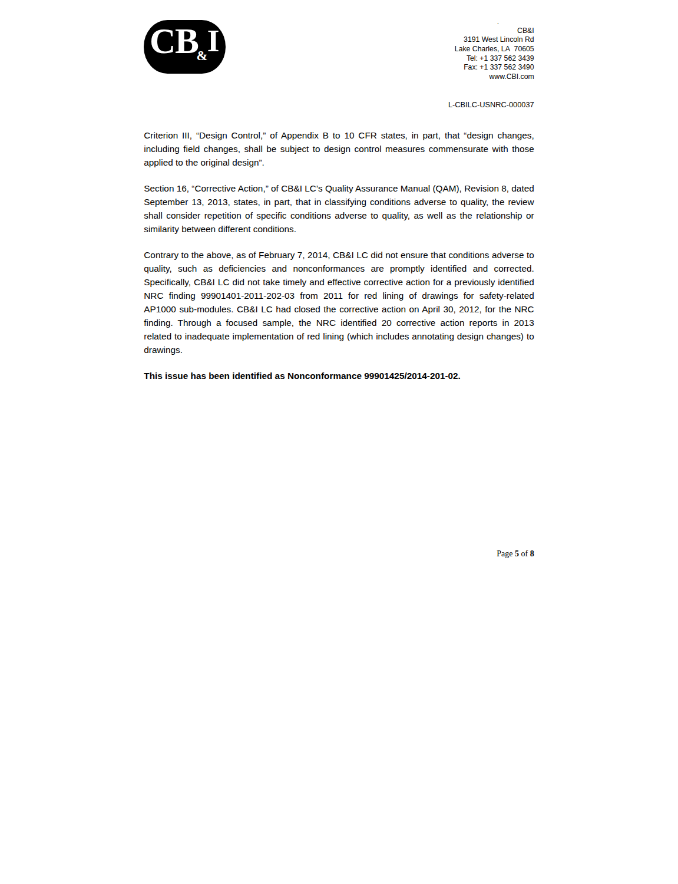| CB & I | . CB&I 3191 West Lincoln Rd Lake Charles, LA 70605 Tel: +1 337 562 3439 Fax: +1 337 562 3490 www.CBI.com |
L-CBILC-USNRC-000037
Criterion III, “Design Control,” of Appendix B to 10 CFR states, in part, that “design changes, including field changes, shall be subject to design control measures commensurate with those applied to the original design”.
Section 16, “Corrective Action,” of CB&I LC’s Quality Assurance Manual (QAM), Revision 8, dated September 13, 2013, states, in part, that in classifying conditions adverse to quality, the review shall consider repetition of specific conditions adverse to quality, as well as the relationship or similarity between different conditions.
Contrary to the above, as of February 7, 2014, CB&I LC did not ensure that conditions adverse to quality, such as deficiencies and nonconformances are promptly identified and corrected. Specifically, CB&I LC did not take timely and effective corrective action for a previously identified NRC finding 99901401-2011-202-03 from 2011 for red lining of drawings for safety-related AP1000 sub-modules. CB&I LC had closed the corrective action on April 30, 2012, for the NRC finding. Through a focused sample, the NRC identified 20 corrective action reports in 2013 related to inadequate implementation of red lining (which includes annotating design changes) to drawings.
This issue has been identified as Nonconformance 99901425/2014-201-02.
Page 5 of 8